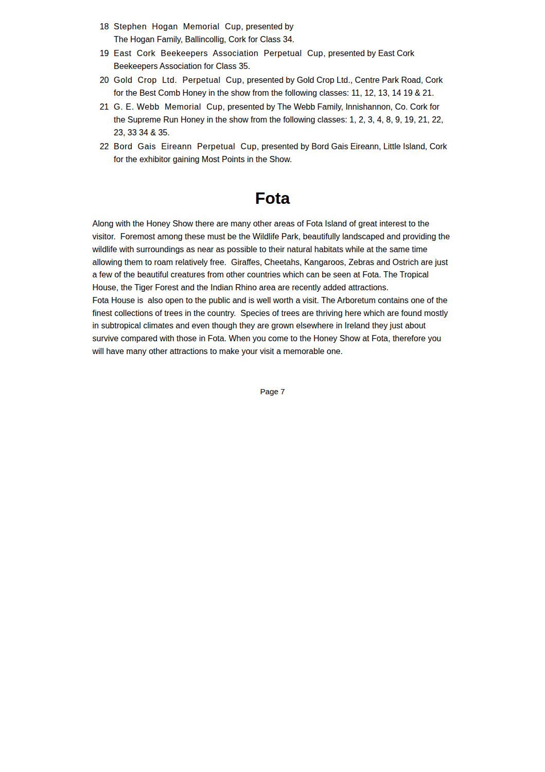18 Stephen Hogan Memorial Cup, presented by
The Hogan Family, Ballincollig, Cork for Class 34.
19 East Cork Beekeepers Association Perpetual Cup, presented by East Cork Beekeepers Association for Class 35.
20 Gold Crop Ltd. Perpetual Cup, presented by Gold Crop Ltd., Centre Park Road, Cork for the Best Comb Honey in the show from the following classes: 11, 12, 13, 14 19 & 21.
21 G. E. Webb Memorial Cup, presented by The Webb Family, Innishannon, Co. Cork for the Supreme Run Honey in the show from the following classes: 1, 2, 3, 4, 8, 9, 19, 21, 22, 23, 33 34 & 35.
22 Bord Gais Eireann Perpetual Cup, presented by Bord Gais Eireann, Little Island, Cork for the exhibitor gaining Most Points in the Show.
Fota
Along with the Honey Show there are many other areas of Fota Island of great interest to the visitor. Foremost among these must be the Wildlife Park, beautifully landscaped and providing the wildlife with surroundings as near as possible to their natural habitats while at the same time allowing them to roam relatively free. Giraffes, Cheetahs, Kangaroos, Zebras and Ostrich are just a few of the beautiful creatures from other countries which can be seen at Fota. The Tropical House, the Tiger Forest and the Indian Rhino area are recently added attractions.
Fota House is also open to the public and is well worth a visit. The Arboretum contains one of the finest collections of trees in the country. Species of trees are thriving here which are found mostly in subtropical climates and even though they are grown elsewhere in Ireland they just about survive compared with those in Fota. When you come to the Honey Show at Fota, therefore you will have many other attractions to make your visit a memorable one.
Page 7